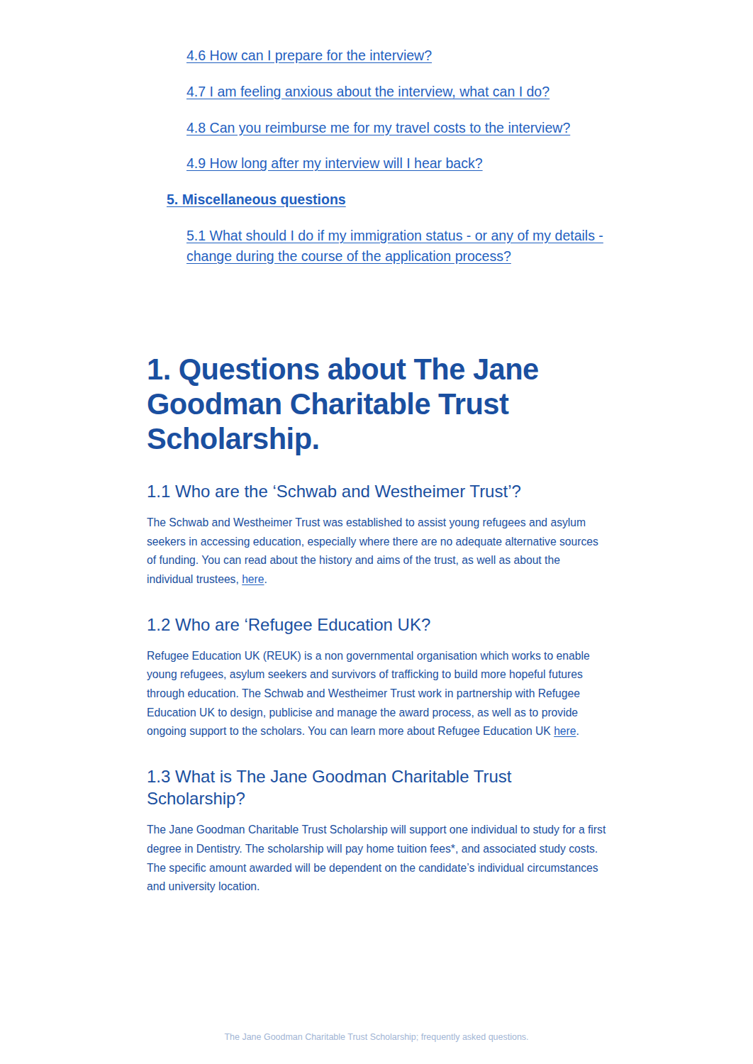4.6 How can I prepare for the interview?
4.7 I am feeling anxious about the interview, what can I do?
4.8 Can you reimburse me for my travel costs to the interview?
4.9 How long after my interview will I hear back?
5. Miscellaneous questions
5.1 What should I do if my immigration status - or any of my details - change during the course of the application process?
1. Questions about The Jane Goodman Charitable Trust Scholarship.
1.1 Who are the ‘Schwab and Westheimer Trust’?
The Schwab and Westheimer Trust was established to assist young refugees and asylum seekers in accessing education, especially where there are no adequate alternative sources of funding. You can read about the history and aims of the trust, as well as about the individual trustees, here.
1.2 Who are ‘Refugee Education UK?
Refugee Education UK (REUK) is a non governmental organisation which works to enable young refugees, asylum seekers and survivors of trafficking to build more hopeful futures through education. The Schwab and Westheimer Trust work in partnership with Refugee Education UK to design, publicise and manage the award process, as well as to provide ongoing support to the scholars. You can learn more about Refugee Education UK here.
1.3 What is The Jane Goodman Charitable Trust Scholarship?
The Jane Goodman Charitable Trust Scholarship will support one individual to study for a first degree in Dentistry. The scholarship will pay home tuition fees*, and associated study costs. The specific amount awarded will be dependent on the candidate’s individual circumstances and university location.
The Jane Goodman Charitable Trust Scholarship; frequently asked questions.